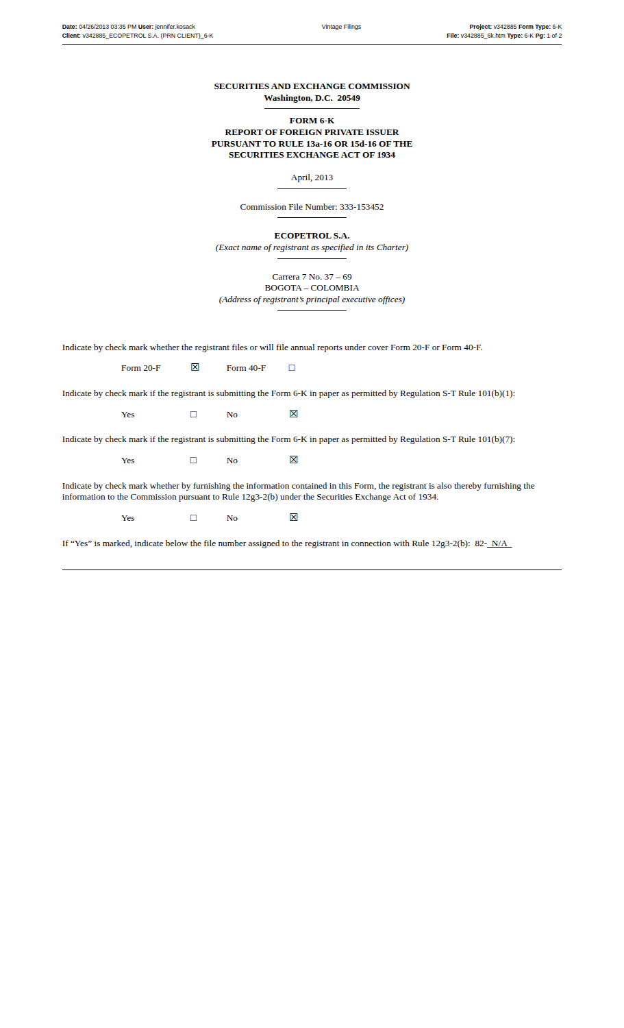| Date: 04/26/2013 03:35 PM User: jennifer.kosack | Vintage Filings | Project: v342885 Form Type: 6-K |
| Client: v342885_ECOPETROL S.A. (PRN CLIENT)_6-K | | File: v342885_6k.htm Type: 6-K Pg: 1 of 2 |
SECURITIES AND EXCHANGE COMMISSION
Washington, D.C. 20549
FORM 6-K
REPORT OF FOREIGN PRIVATE ISSUER
PURSUANT TO RULE 13a-16 OR 15d-16 OF THE
SECURITIES EXCHANGE ACT OF 1934
April, 2013
Commission File Number: 333-153452
ECOPETROL S.A.
(Exact name of registrant as specified in its Charter)
Carrera 7 No. 37 – 69
BOGOTA – COLOMBIA
(Address of registrant’s principal executive offices)
Indicate by check mark whether the registrant files or will file annual reports under cover Form 20-F or Form 40-F.
| Form 20-F | | Form 40-F | | |
Indicate by check mark if the registrant is submitting the Form 6-K in paper as permitted by Regulation S-T Rule 101(b)(1):
| Yes | | No | | |
Indicate by check mark if the registrant is submitting the Form 6-K in paper as permitted by Regulation S-T Rule 101(b)(7):
| Yes | | No | | |
Indicate by check mark whether by furnishing the information contained in this Form, the registrant is also thereby furnishing the information to the Commission pursuant to Rule 12g3-2(b) under the Securities Exchange Act of 1934.
| Yes | | No | | |
If “Yes” is marked, indicate below the file number assigned to the registrant in connection with Rule 12g3-2(b): 82- N/A